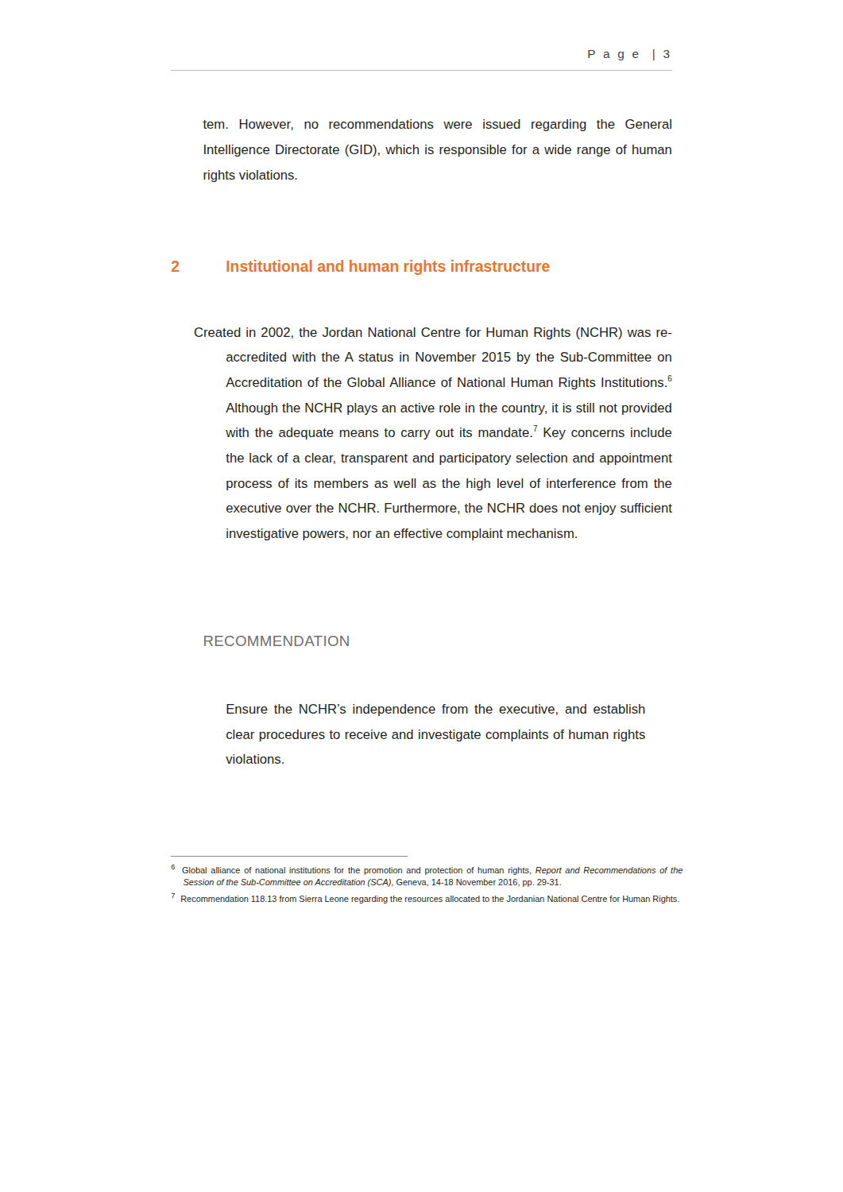P a g e | 3
tem. However, no recommendations were issued regarding the General Intelligence Directorate (GID), which is responsible for a wide range of human rights violations.
2 Institutional and human rights infrastructure
Created in 2002, the Jordan National Centre for Human Rights (NCHR) was re-accredited with the A status in November 2015 by the Sub-Committee on Accreditation of the Global Alliance of National Human Rights Institutions.6 Although the NCHR plays an active role in the country, it is still not provided with the adequate means to carry out its mandate.7 Key concerns include the lack of a clear, transparent and participatory selection and appointment process of its members as well as the high level of interference from the executive over the NCHR. Furthermore, the NCHR does not enjoy sufficient investigative powers, nor an effective complaint mechanism.
RECOMMENDATION
Ensure the NCHR’s independence from the executive, and establish clear procedures to receive and investigate complaints of human rights violations.
6 Global alliance of national institutions for the promotion and protection of human rights, Report and Recommendations of the Session of the Sub-Committee on Accreditation (SCA), Geneva, 14-18 November 2016, pp. 29-31.
7 Recommendation 118.13 from Sierra Leone regarding the resources allocated to the Jordanian National Centre for Human Rights.